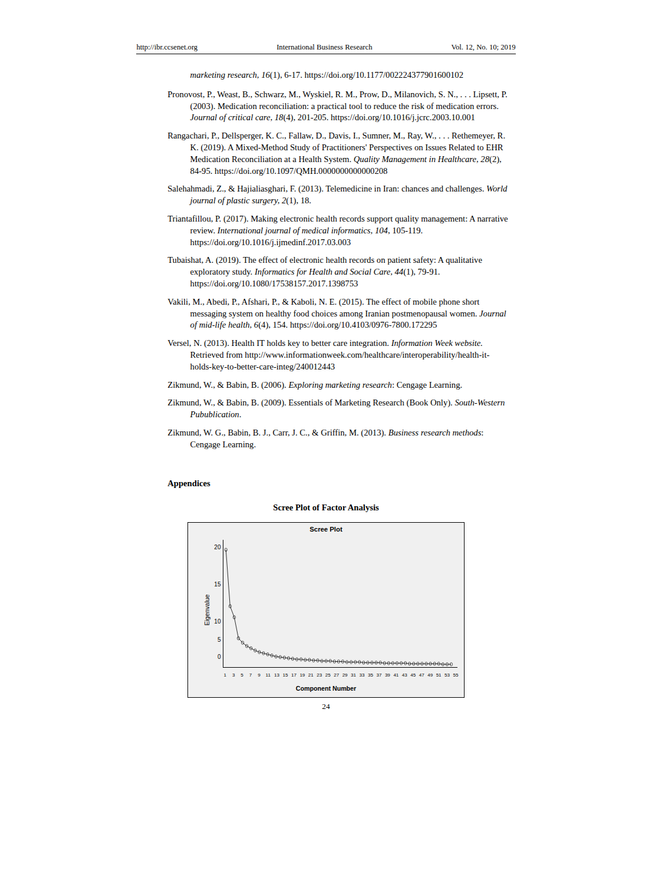http://ibr.ccsenet.org
International Business Research
Vol. 12, No. 10; 2019
marketing research, 16(1), 6-17. https://doi.org/10.1177/002224377901600102
Pronovost, P., Weast, B., Schwarz, M., Wyskiel, R. M., Prow, D., Milanovich, S. N., . . . Lipsett, P. (2003). Medication reconciliation: a practical tool to reduce the risk of medication errors. Journal of critical care, 18(4), 201-205. https://doi.org/10.1016/j.jcrc.2003.10.001
Rangachari, P., Dellsperger, K. C., Fallaw, D., Davis, I., Sumner, M., Ray, W., . . . Rethemeyer, R. K. (2019). A Mixed-Method Study of Practitioners' Perspectives on Issues Related to EHR Medication Reconciliation at a Health System. Quality Management in Healthcare, 28(2), 84-95. https://doi.org/10.1097/QMH.0000000000000208
Salehahmadi, Z., & Hajialiasghari, F. (2013). Telemedicine in Iran: chances and challenges. World journal of plastic surgery, 2(1), 18.
Triantafillou, P. (2017). Making electronic health records support quality management: A narrative review. International journal of medical informatics, 104, 105-119. https://doi.org/10.1016/j.ijmedinf.2017.03.003
Tubaishat, A. (2019). The effect of electronic health records on patient safety: A qualitative exploratory study. Informatics for Health and Social Care, 44(1), 79-91. https://doi.org/10.1080/17538157.2017.1398753
Vakili, M., Abedi, P., Afshari, P., & Kaboli, N. E. (2015). The effect of mobile phone short messaging system on healthy food choices among Iranian postmenopausal women. Journal of mid-life health, 6(4), 154. https://doi.org/10.4103/0976-7800.172295
Versel, N. (2013). Health IT holds key to better care integration. Information Week website. Retrieved from http://www.informationweek.com/healthcare/interoperability/health-it-holds-key-to-better-care-integ/240012443
Zikmund, W., & Babin, B. (2006). Exploring marketing research: Cengage Learning.
Zikmund, W., & Babin, B. (2009). Essentials of Marketing Research (Book Only). South-Western Pubublication.
Zikmund, W. G., Babin, B. J., Carr, J. C., & Griffin, M. (2013). Business research methods: Cengage Learning.
Appendices
Scree Plot of Factor Analysis
Scree Plot
Eigenvalue
20
15
10
5
0
135791113151719212325272931333537394143454749515355
Component Number
24